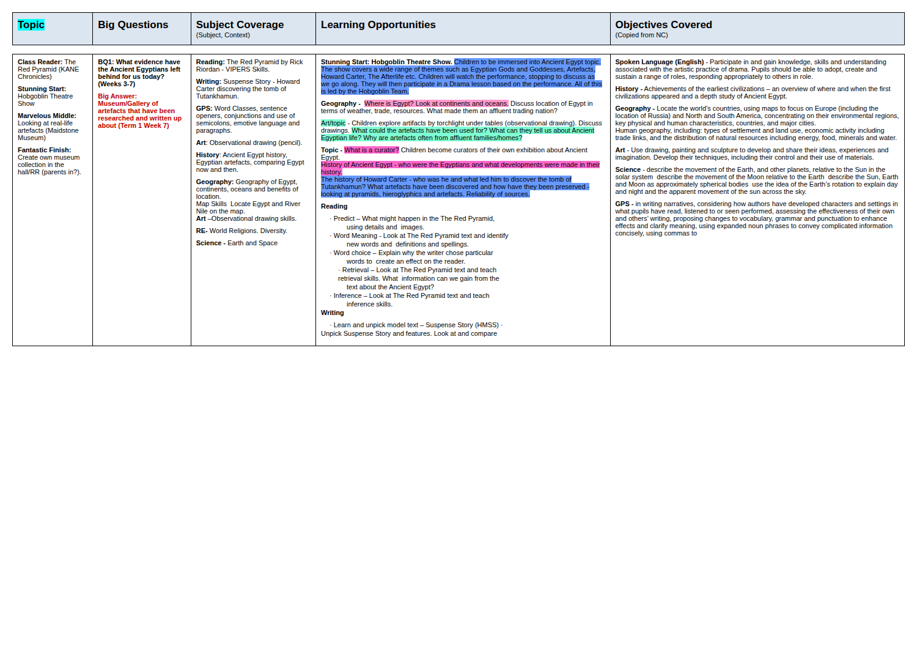| Topic | Big Questions | Subject Coverage (Subject, Context) | Learning Opportunities | Objectives Covered (Copied from NC) |
| --- | --- | --- | --- | --- |
| Class Reader: The Red Pyramid (KANE Chronicles) Stunning Start: Hobgoblin Theatre Show Marvelous Middle: Looking at real-life artefacts (Maidstone Museum) Fantastic Finish: Create own museum collection in the hall/RR (parents in?). | BQ1: What evidence have the Ancient Egyptians left behind for us today? (Weeks 3-7) Big Answer: Museum/Gallery of artefacts that have been researched and written up about (Term 1 Week 7) | Reading: The Red Pyramid by Rick Riordan - VIPERS Skills. Writing: Suspense Story - Howard Carter discovering the tomb of Tutankhamun. GPS: Word Classes, sentence openers, conjunctions and use of semicolons, emotive language and paragraphs. Art : Observational drawing (pencil). History : Ancient Egypt history, Egyptian artefacts, comparing Egypt now and then. Geography: Geography of Egypt, continents, oceans and benefits of location. Map Skills Locate Egypt and River Nile on the map. Art –Observational drawing skills. RE- World Religions. Diversity. Science - Earth and Space | Stunning Start: Hobgoblin Theatre Show. Children to be immersed into Ancient Egypt topic. The show covers a wide range of themes such as Egyptian Gods and Goddesses, Artefacts, Howard Carter, The Afterlife etc. Children will watch the performance, stopping to discuss as we go along. They will then participate in a Drama lesson based on the performance. All of this is led by the Hobgoblin Team. Geography - Where is Egypt? Look at continents and oceans. Discuss location of Egypt in terms of weather, trade, resources. What made them an affluent trading nation? Art/topic - Children explore artifacts by torchlight under tables (observational drawing). Discuss drawings. What could the artefacts have been used for? What can they tell us about Ancient Egyptian life? Why are artefacts often from affluent families/homes? Topic - What is a curator? Children become curators of their own exhibition about Ancient Egypt. History of Ancient Egypt - who were the Egyptians and what developments were made in their history. The history of Howard Carter - who was he and what led him to discover the tomb of Tutankhamun? What artefacts have been discovered and how have they been preserved - looking at pyramids, hieroglyphics and artefacts. Reliability of sources. Reading · Predict – What might happen in the The Red Pyramid, using details and images. · Word Meaning - Look at The Red Pyramid text and identify new words and definitions and spellings. · Word choice – Explain why the writer chose particular words to create an effect on the reader. · Retrieval – Look at The Red Pyramid text and teach retrieval skills. What information can we gain from the text about the Ancient Egypt? · Inference – Look at The Red Pyramid text and teach inference skills. Writing · Learn and unpick model text – Suspense Story (HMSS) · Unpick Suspense Story and features. Look at and compare | Spoken Language (English) - Participate in and gain knowledge, skills and understanding associated with the artistic practice of drama. Pupils should be able to adopt, create and sustain a range of roles, responding appropriately to others in role. History - Achievements of the earliest civilizations – an overview of where and when the first civilizations appeared and a depth study of Ancient Egypt. Geography - Locate the world’s countries, using maps to focus on Europe (including the location of Russia) and North and South America, concentrating on their environmental regions, key physical and human characteristics, countries, and major cities. Human geography, including: types of settlement and land use, economic activity including trade links, and the distribution of natural resources including energy, food, minerals and water. Art - Use drawing, painting and sculpture to develop and share their ideas, experiences and imagination. Develop their techniques, including their control and their use of materials. Science - describe the movement of the Earth, and other planets, relative to the Sun in the solar system describe the movement of the Moon relative to the Earth describe the Sun, Earth and Moon as approximately spherical bodies use the idea of the Earth’s rotation to explain day and night and the apparent movement of the sun across the sky. GPS - in writing narratives, considering how authors have developed characters and settings in what pupils have read, listened to or seen performed, assessing the effectiveness of their own and others’ writing, proposing changes to vocabulary, grammar and punctuation to enhance effects and clarify meaning, using expanded noun phrases to convey complicated information concisely, using commas to |